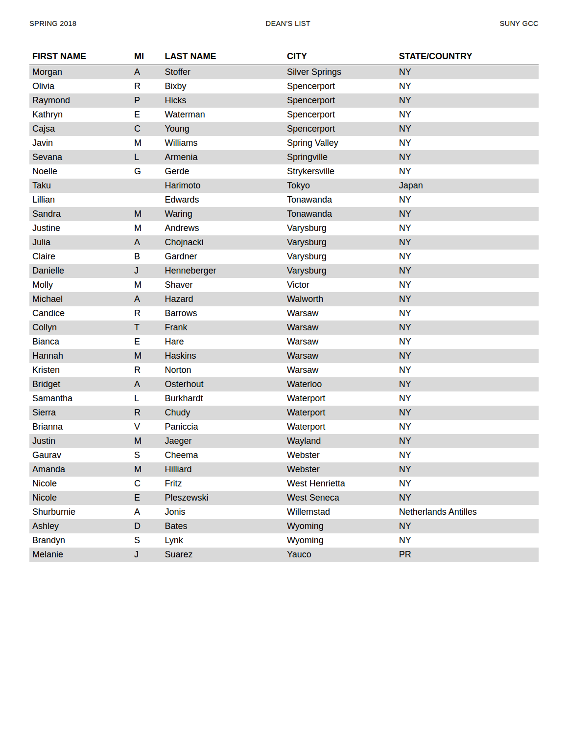SPRING 2018 DEAN'S LIST SUNY GCC
| FIRST NAME | MI | LAST NAME | CITY | STATE/COUNTRY |
| --- | --- | --- | --- | --- |
| Morgan | A | Stoffer | Silver Springs | NY |
| Olivia | R | Bixby | Spencerport | NY |
| Raymond | P | Hicks | Spencerport | NY |
| Kathryn | E | Waterman | Spencerport | NY |
| Cajsa | C | Young | Spencerport | NY |
| Javin | M | Williams | Spring Valley | NY |
| Sevana | L | Armenia | Springville | NY |
| Noelle | G | Gerde | Strykersville | NY |
| Taku | | Harimoto | Tokyo | Japan |
| Lillian | | Edwards | Tonawanda | NY |
| Sandra | M | Waring | Tonawanda | NY |
| Justine | M | Andrews | Varysburg | NY |
| Julia | A | Chojnacki | Varysburg | NY |
| Claire | B | Gardner | Varysburg | NY |
| Danielle | J | Henneberger | Varysburg | NY |
| Molly | M | Shaver | Victor | NY |
| Michael | A | Hazard | Walworth | NY |
| Candice | R | Barrows | Warsaw | NY |
| Collyn | T | Frank | Warsaw | NY |
| Bianca | E | Hare | Warsaw | NY |
| Hannah | M | Haskins | Warsaw | NY |
| Kristen | R | Norton | Warsaw | NY |
| Bridget | A | Osterhout | Waterloo | NY |
| Samantha | L | Burkhardt | Waterport | NY |
| Sierra | R | Chudy | Waterport | NY |
| Brianna | V | Paniccia | Waterport | NY |
| Justin | M | Jaeger | Wayland | NY |
| Gaurav | S | Cheema | Webster | NY |
| Amanda | M | Hilliard | Webster | NY |
| Nicole | C | Fritz | West Henrietta | NY |
| Nicole | E | Pleszewski | West Seneca | NY |
| Shurburnie | A | Jonis | Willemstad | Netherlands Antilles |
| Ashley | D | Bates | Wyoming | NY |
| Brandyn | S | Lynk | Wyoming | NY |
| Melanie | J | Suarez | Yauco | PR |